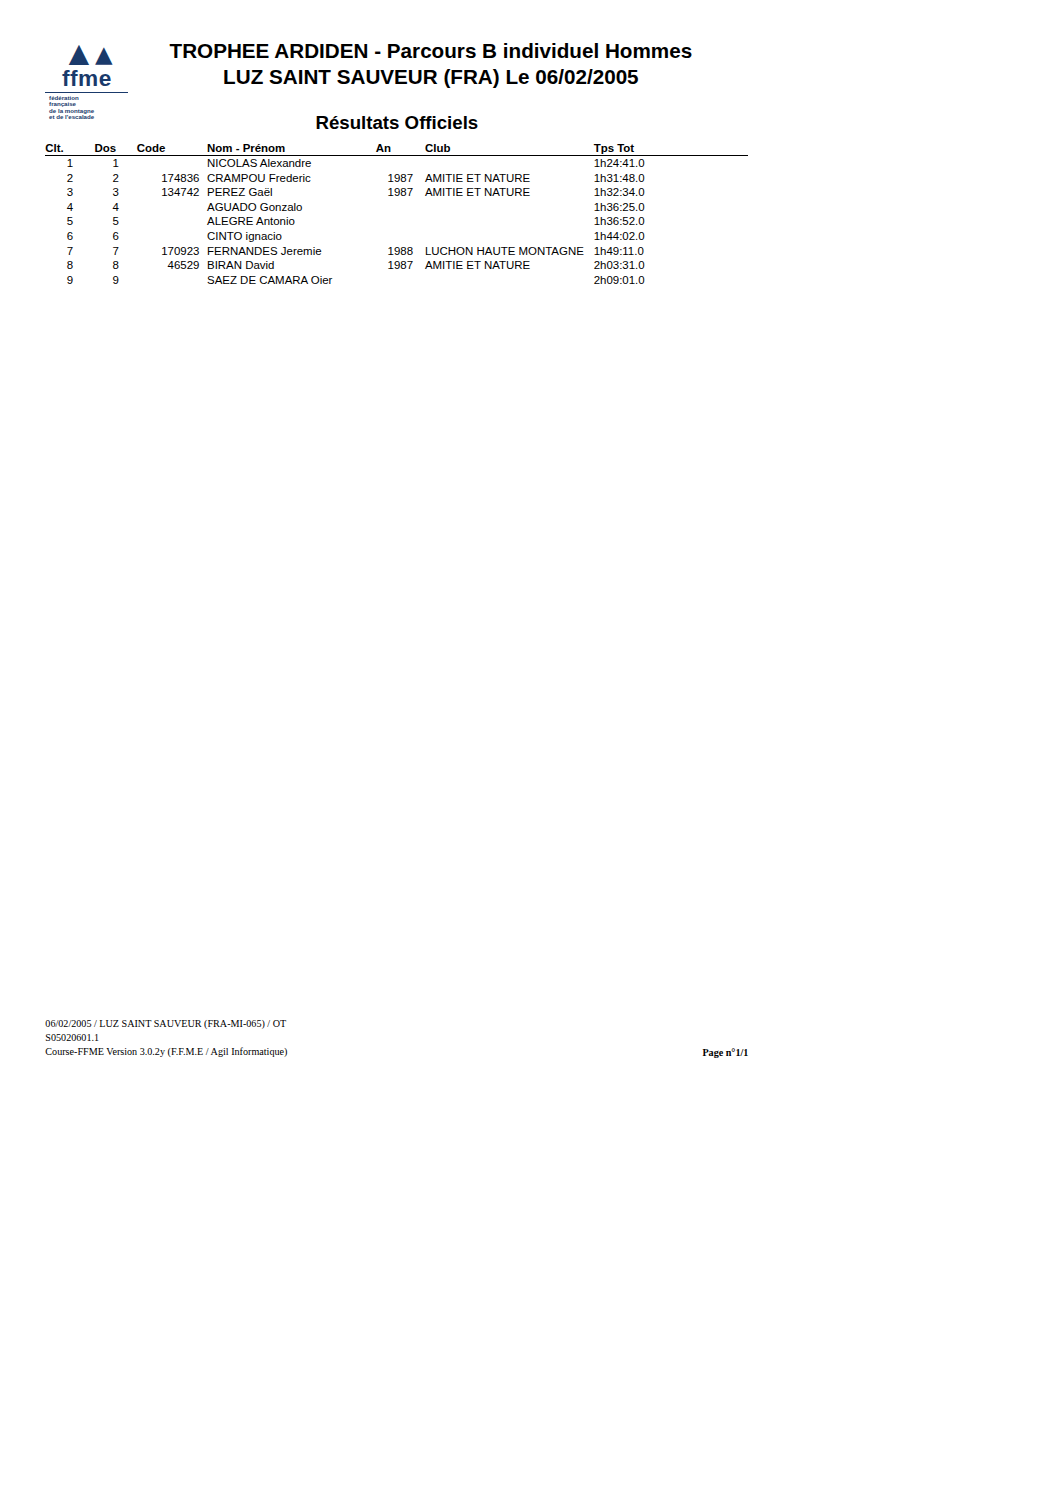▲▴
ffme
fédération
française
de la montagne
et de l'escalade
TROPHEE ARDIDEN - Parcours B individuel Hommes
LUZ SAINT SAUVEUR (FRA) Le 06/02/2005
Résultats Officiels
| Clt. | Dos | Code | Nom - Prénom | An | Club | Tps Tot |
| --- | --- | --- | --- | --- | --- | --- |
| 1 | 1 | | NICOLAS Alexandre | | | 1h24:41.0 |
| 2 | 2 | 174836 | CRAMPOU Frederic | 1987 | AMITIE ET NATURE | 1h31:48.0 |
| 3 | 3 | 134742 | PEREZ Gaël | 1987 | AMITIE ET NATURE | 1h32:34.0 |
| 4 | 4 | | AGUADO Gonzalo | | | 1h36:25.0 |
| 5 | 5 | | ALEGRE Antonio | | | 1h36:52.0 |
| 6 | 6 | | CINTO ignacio | | | 1h44:02.0 |
| 7 | 7 | 170923 | FERNANDES Jeremie | 1988 | LUCHON HAUTE MONTAGNE | 1h49:11.0 |
| 8 | 8 | 46529 | BIRAN David | 1987 | AMITIE ET NATURE | 2h03:31.0 |
| 9 | 9 | | SAEZ DE CAMARA Oier | | | 2h09:01.0 |
06/02/2005 / LUZ SAINT SAUVEUR (FRA-MI-065) / OT
S05020601.1
Course-FFME Version 3.0.2y (F.F.M.E / Agil Informatique)
Page n°1/1